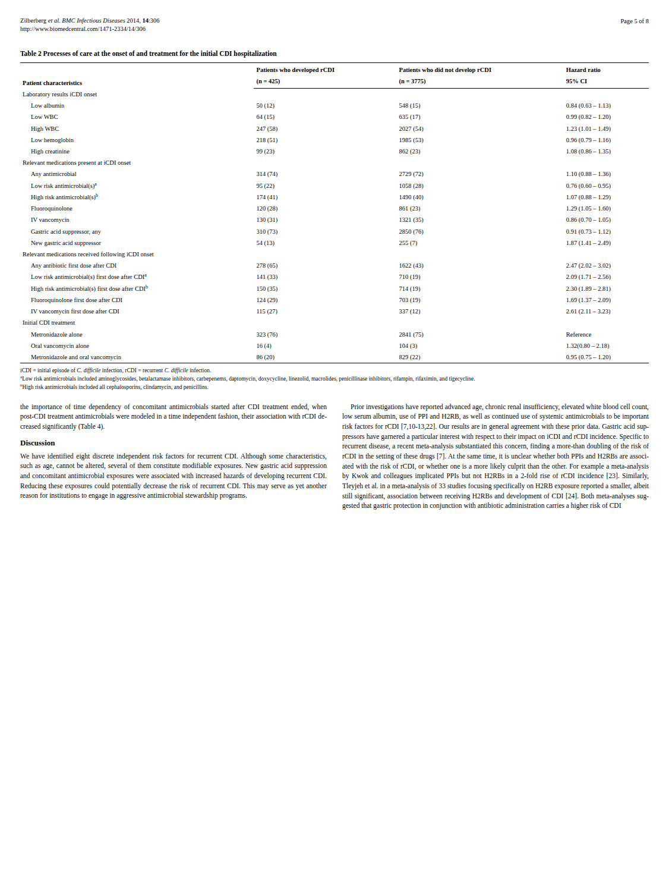Zilberberg et al. BMC Infectious Diseases 2014, 14:306
http://www.biomedcentral.com/1471-2334/14/306
Page 5 of 8
Table 2 Processes of care at the onset of and treatment for the initial CDI hospitalization
| Patient characteristics | Patients who developed rCDI | Patients who did not develop rCDI | Hazard ratio |
| --- | --- | --- | --- |
| (n = 425) | (n = 3775) | 95% CI |
| Laboratory results iCDI onset | | | |
| Low albumin | 50 (12) | 548 (15) | 0.84 (0.63 – 1.13) |
| Low WBC | 64 (15) | 635 (17) | 0.99 (0.82 – 1.20) |
| High WBC | 247 (58) | 2027 (54) | 1.23 (1.01 – 1.49) |
| Low hemoglobin | 218 (51) | 1985 (53) | 0.96 (0.79 – 1.16) |
| High creatinine | 99 (23) | 862 (23) | 1.08 (0.86 – 1.35) |
| Relevant medications present at iCDI onset | | | |
| Any antimicrobial | 314 (74) | 2729 (72) | 1.10 (0.88 – 1.36) |
| Low risk antimicrobial(s) a | 95 (22) | 1058 (28) | 0.76 (0.60 – 0.95) |
| High risk antimicrobial(s) b | 174 (41) | 1490 (40) | 1.07 (0.88 – 1.29) |
| Fluoroquinolone | 120 (28) | 861 (23) | 1.29 (1.05 – 1.60) |
| IV vancomycin | 130 (31) | 1321 (35) | 0.86 (0.70 – 1.05) |
| Gastric acid suppressor, any | 310 (73) | 2850 (76) | 0.91 (0.73 – 1.12) |
| New gastric acid suppressor | 54 (13) | 255 (7) | 1.87 (1.41 – 2.49) |
| Relevant medications received following iCDI onset | | | |
| Any antibiotic first dose after CDI | 278 (65) | 1622 (43) | 2.47 (2.02 – 3.02) |
| Low risk antimicrobial(s) first dose after CDI a | 141 (33) | 710 (19) | 2.09 (1.71 – 2.56) |
| High risk antimicrobial(s) first dose after CDI b | 150 (35) | 714 (19) | 2.30 (1.89 – 2.81) |
| Fluoroquinolone first dose after CDI | 124 (29) | 703 (19) | 1.69 (1.37 – 2.09) |
| IV vancomycin first dose after CDI | 115 (27) | 337 (12) | 2.61 (2.11 – 3.23) |
| Initial CDI treatment | | | |
| Metronidazole alone | 323 (76) | 2841 (75) | Reference |
| Oral vancomycin alone | 16 (4) | 104 (3) | 1.32(0.80 – 2.18) |
| Metronidazole and oral vancomycin | 86 (20) | 829 (22) | 0.95 (0.75 – 1.20) |
iCDI = initial episode of C. difficile infection, rCDI = recurrent C. difficile infection.
aLow risk antimicrobials included aminoglycosides, betalactamase inhibitors, carbepenems, daptomycin, doxycycline, linezolid, macrolides, penicillinase inhibitors, rifampin, rifaximin, and tigecycline.
bHigh risk antimicrobials included all cephalosporins, clindamycin, and penicillins.
the importance of time dependency of concomitant antimicrobials started after CDI treatment ended, when post-CDI treatment antimicrobials were modeled in a time independent fashion, their association with rCDI decreased significantly (Table 4).
Discussion
We have identified eight discrete independent risk factors for recurrent CDI. Although some characteristics, such as age, cannot be altered, several of them constitute modifiable exposures. New gastric acid suppression and concomitant antimicrobial exposures were associated with increased hazards of developing recurrent CDI. Reducing these exposures could potentially decrease the risk of recurrent CDI. This may serve as yet another reason for institutions to engage in aggressive antimicrobial stewardship programs.
Prior investigations have reported advanced age, chronic renal insufficiency, elevated white blood cell count, low serum albumin, use of PPI and H2RB, as well as continued use of systemic antimicrobials to be important risk factors for rCDI [7,10-13,22]. Our results are in general agreement with these prior data. Gastric acid suppressors have garnered a particular interest with respect to their impact on iCDI and rCDI incidence. Specific to recurrent disease, a recent meta-analysis substantiated this concern, finding a more-than doubling of the risk of rCDI in the setting of these drugs [7]. At the same time, it is unclear whether both PPIs and H2RBs are associated with the risk of rCDI, or whether one is a more likely culprit than the other. For example a meta-analysis by Kwok and colleagues implicated PPIs but not H2RBs in a 2-fold rise of rCDI incidence [23]. Similarly, Tleyjeh et al. in a meta-analysis of 33 studies focusing specifically on H2RB exposure reported a smaller, albeit still significant, association between receiving H2RBs and development of CDI [24]. Both meta-analyses suggested that gastric protection in conjunction with antibiotic administration carries a higher risk of CDI